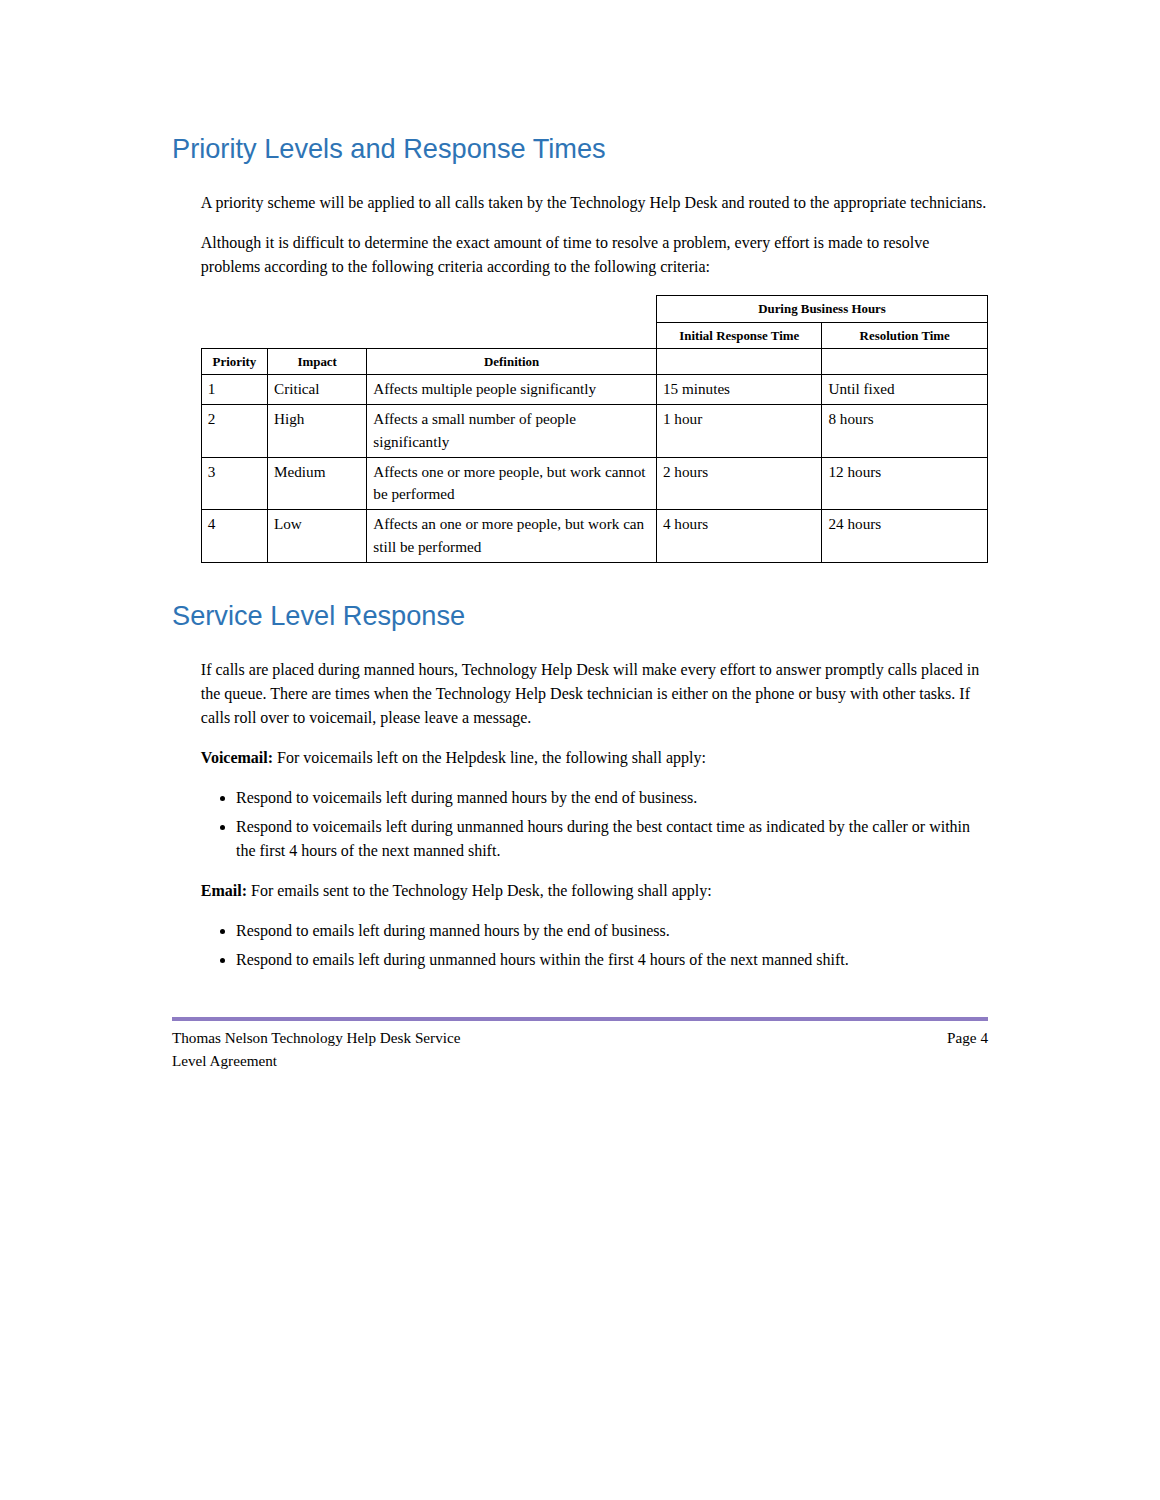Priority Levels and Response Times
A priority scheme will be applied to all calls taken by the Technology Help Desk and routed to the appropriate technicians.
Although it is difficult to determine the exact amount of time to resolve a problem, every effort is made to resolve problems according to the following criteria according to the following criteria:
| | | | During Business Hours |
| --- | --- | --- | --- |
| Initial Response Time | Resolution Time |
| Priority | Impact | Definition | | |
| 1 | Critical | Affects multiple people significantly | 15 minutes | Until fixed |
| 2 | High | Affects a small number of people significantly | 1 hour | 8 hours |
| 3 | Medium | Affects one or more people, but work cannot be performed | 2 hours | 12 hours |
| 4 | Low | Affects an one or more people, but work can still be performed | 4 hours | 24 hours |
Service Level Response
If calls are placed during manned hours, Technology Help Desk will make every effort to answer promptly calls placed in the queue. There are times when the Technology Help Desk technician is either on the phone or busy with other tasks. If calls roll over to voicemail, please leave a message.
Voicemail: For voicemails left on the Helpdesk line, the following shall apply:
Respond to voicemails left during manned hours by the end of business.
Respond to voicemails left during unmanned hours during the best contact time as indicated by the caller or within the first 4 hours of the next manned shift.
Email: For emails sent to the Technology Help Desk, the following shall apply:
Respond to emails left during manned hours by the end of business.
Respond to emails left during unmanned hours within the first 4 hours of the next manned shift.
Thomas Nelson Technology Help Desk Service
Level Agreement
Page 4